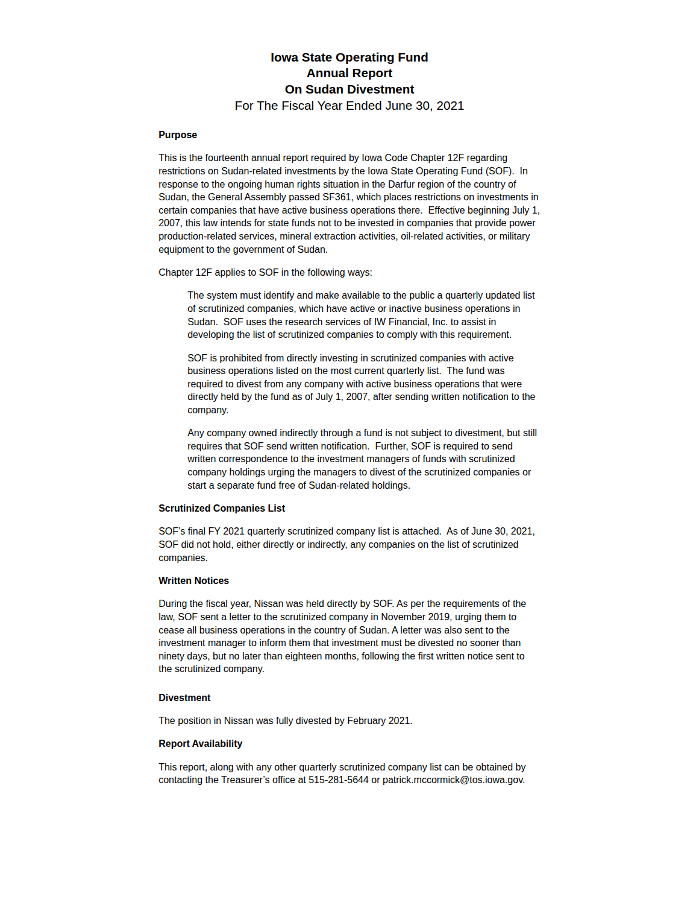Iowa State Operating Fund
Annual Report
On Sudan Divestment
For The Fiscal Year Ended June 30, 2021
Purpose
This is the fourteenth annual report required by Iowa Code Chapter 12F regarding restrictions on Sudan-related investments by the Iowa State Operating Fund (SOF). In response to the ongoing human rights situation in the Darfur region of the country of Sudan, the General Assembly passed SF361, which places restrictions on investments in certain companies that have active business operations there. Effective beginning July 1, 2007, this law intends for state funds not to be invested in companies that provide power production-related services, mineral extraction activities, oil-related activities, or military equipment to the government of Sudan.
Chapter 12F applies to SOF in the following ways:
The system must identify and make available to the public a quarterly updated list of scrutinized companies, which have active or inactive business operations in Sudan. SOF uses the research services of IW Financial, Inc. to assist in developing the list of scrutinized companies to comply with this requirement.
SOF is prohibited from directly investing in scrutinized companies with active business operations listed on the most current quarterly list. The fund was required to divest from any company with active business operations that were directly held by the fund as of July 1, 2007, after sending written notification to the company.
Any company owned indirectly through a fund is not subject to divestment, but still requires that SOF send written notification. Further, SOF is required to send written correspondence to the investment managers of funds with scrutinized company holdings urging the managers to divest of the scrutinized companies or start a separate fund free of Sudan-related holdings.
Scrutinized Companies List
SOF’s final FY 2021 quarterly scrutinized company list is attached. As of June 30, 2021, SOF did not hold, either directly or indirectly, any companies on the list of scrutinized companies.
Written Notices
During the fiscal year, Nissan was held directly by SOF. As per the requirements of the law, SOF sent a letter to the scrutinized company in November 2019, urging them to cease all business operations in the country of Sudan. A letter was also sent to the investment manager to inform them that investment must be divested no sooner than ninety days, but no later than eighteen months, following the first written notice sent to the scrutinized company.
Divestment
The position in Nissan was fully divested by February 2021.
Report Availability
This report, along with any other quarterly scrutinized company list can be obtained by contacting the Treasurer’s office at 515-281-5644 or patrick.mccormick@tos.iowa.gov.